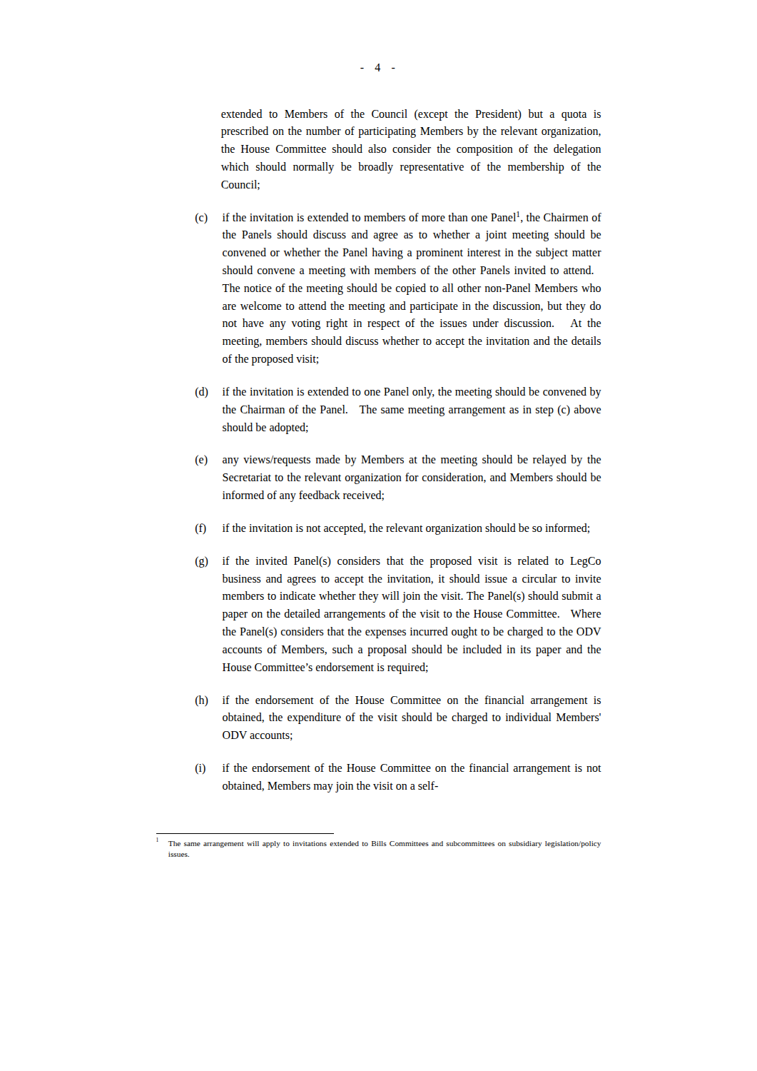- 4 -
extended to Members of the Council (except the President) but a quota is prescribed on the number of participating Members by the relevant organization, the House Committee should also consider the composition of the delegation which should normally be broadly representative of the membership of the Council;
(c)
if the invitation is extended to members of more than one Panel1, the Chairmen of the Panels should discuss and agree as to whether a joint meeting should be convened or whether the Panel having a prominent interest in the subject matter should convene a meeting with members of the other Panels invited to attend. The notice of the meeting should be copied to all other non-Panel Members who are welcome to attend the meeting and participate in the discussion, but they do not have any voting right in respect of the issues under discussion. At the meeting, members should discuss whether to accept the invitation and the details of the proposed visit;
(d)
if the invitation is extended to one Panel only, the meeting should be convened by the Chairman of the Panel. The same meeting arrangement as in step (c) above should be adopted;
(e)
any views/requests made by Members at the meeting should be relayed by the Secretariat to the relevant organization for consideration, and Members should be informed of any feedback received;
(f)
if the invitation is not accepted, the relevant organization should be so informed;
(g)
if the invited Panel(s) considers that the proposed visit is related to LegCo business and agrees to accept the invitation, it should issue a circular to invite members to indicate whether they will join the visit. The Panel(s) should submit a paper on the detailed arrangements of the visit to the House Committee. Where the Panel(s) considers that the expenses incurred ought to be charged to the ODV accounts of Members, such a proposal should be included in its paper and the House Committee’s endorsement is required;
(h)
if the endorsement of the House Committee on the financial arrangement is obtained, the expenditure of the visit should be charged to individual Members' ODV accounts;
(i)
if the endorsement of the House Committee on the financial arrangement is not obtained, Members may join the visit on a self-
1
The same arrangement will apply to invitations extended to Bills Committees and subcommittees on subsidiary legislation/policy issues.